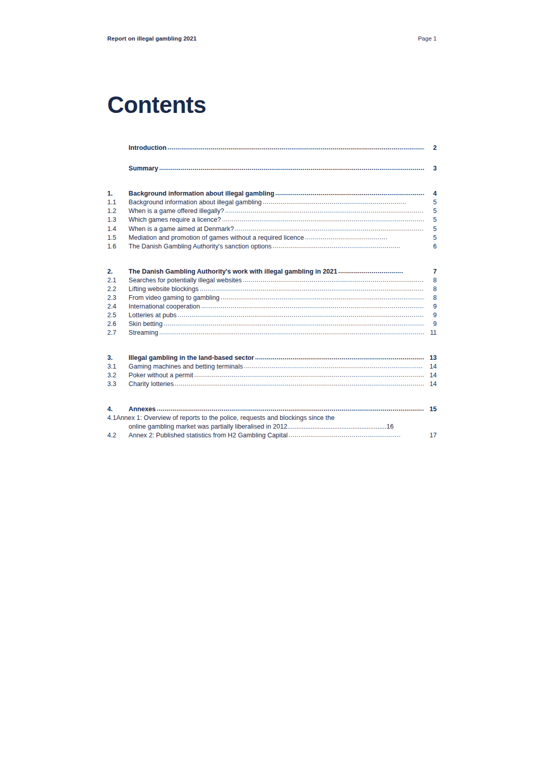Report on illegal gambling 2021 Page 1
Contents
Introduction .................................................................................................................................................. 2
Summary ....................................................................................................................................................... 3
1. Background information about illegal gambling ................................................................................. 4
1.1 Background information about illegal gambling ......................................................................... 5
1.2 When is a game offered illegally? ......................................................................................................... 5
1.3 Which games require a licence? .......................................................................................................... 5
1.4 When is a game aimed at Denmark? ................................................................................................. 5
1.5 Mediation and promotion of games without a required licence .......................................... 5
1.6 The Danish Gambling Authority's sanction options ................................................................. 6
2. The Danish Gambling Authority's work with illegal gambling in 2021 ................................. 7
2.1 Searches for potentially illegal websites ............................................................................................. 8
2.2 Lifting website blockings ....................................................................................................................... 8
2.3 From video gaming to gambling ......................................................................................................... 8
2.4 International cooperation ..................................................................................................................... 9
2.5 Lotteries at pubs ..................................................................................................................................... 9
2.6 Skin betting ............................................................................................................................................. 9
2.7 Streaming ................................................................................................................................................. 11
3. Illegal gambling in the land-based sector ............................................................................................. 13
3.1 Gaming machines and betting terminals ........................................................................................... 14
3.2 Poker without a permit ......................................................................................................................... 14
3.3 Charity lotteries ....................................................................................................................................... 14
4. Annexes ......................................................................................................................................................... 15
4.1 Annex 1: Overview of reports to the police, requests and blockings since the
online gambling market was partially liberalised in 2012 ....................................................... 16
4.2 Annex 2: Published statistics from H2 Gambling Capital ......................................................... 17